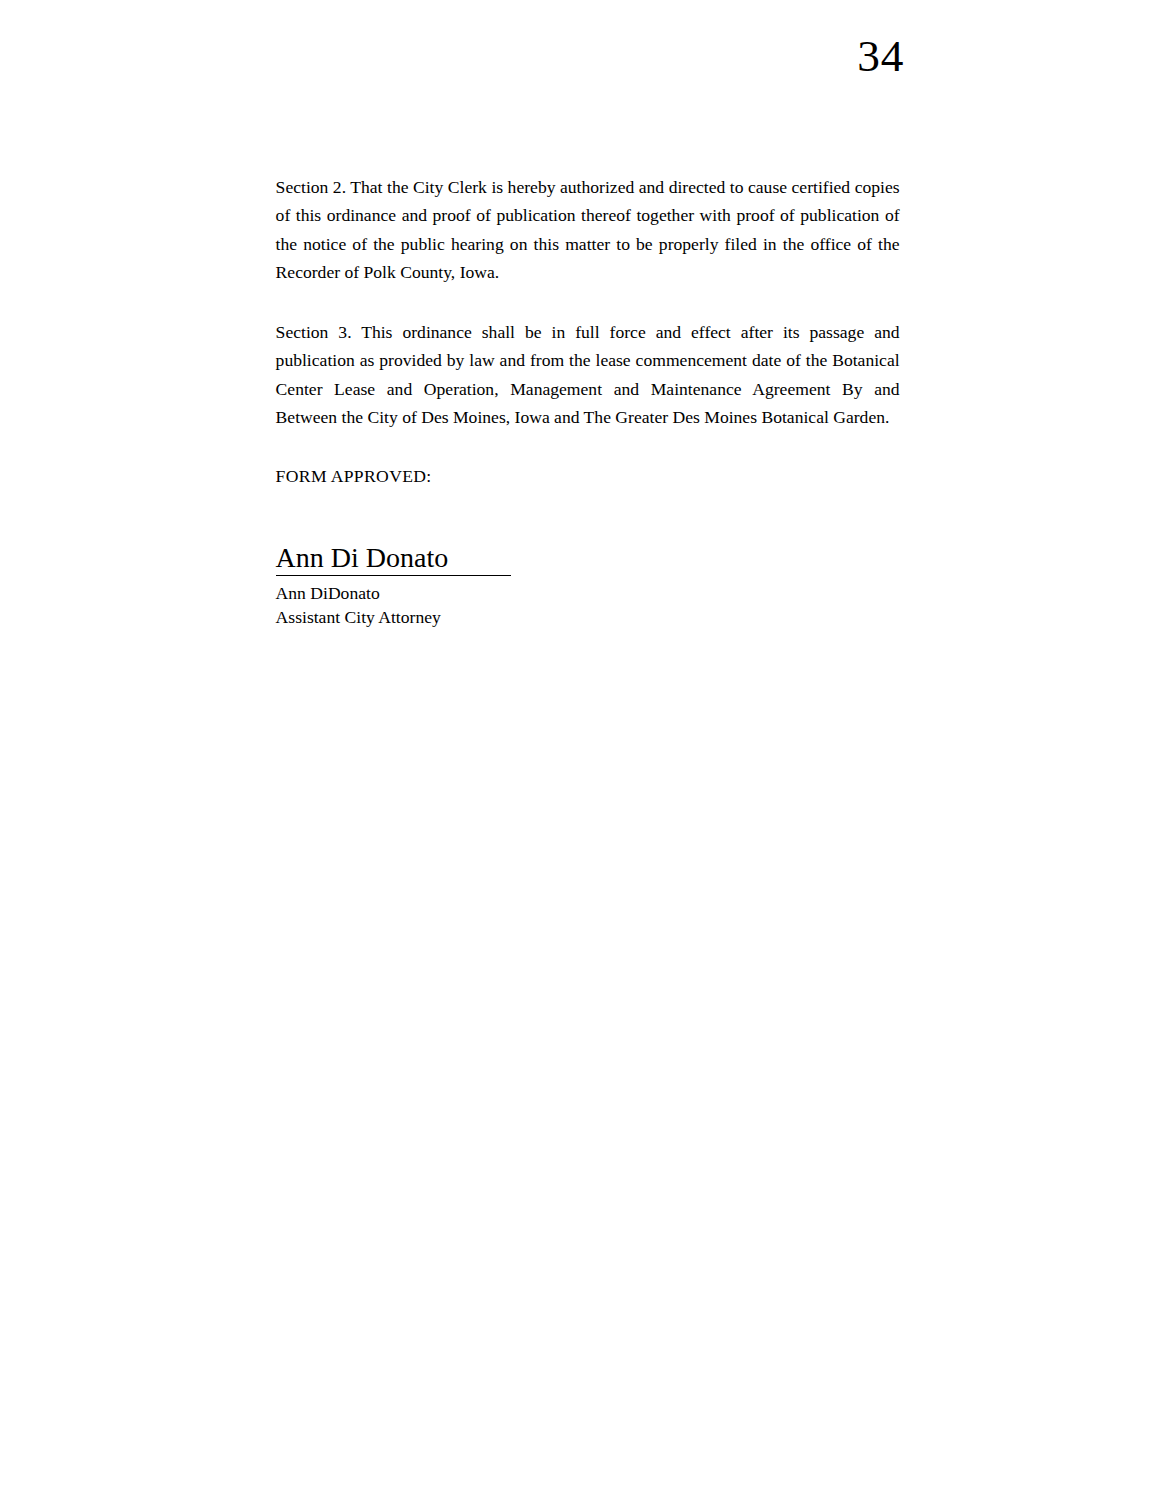34
Section 2. That the City Clerk is hereby authorized and directed to cause certified copies of this ordinance and proof of publication thereof together with proof of publication of the notice of the public hearing on this matter to be properly filed in the office of the Recorder of Polk County, Iowa.
Section 3. This ordinance shall be in full force and effect after its passage and publication as provided by law and from the lease commencement date of the Botanical Center Lease and Operation, Management and Maintenance Agreement By and Between the City of Des Moines, Iowa and The Greater Des Moines Botanical Garden.
FORM APPROVED:
Ann Di Donato
Ann DiDonato
Assistant City Attorney